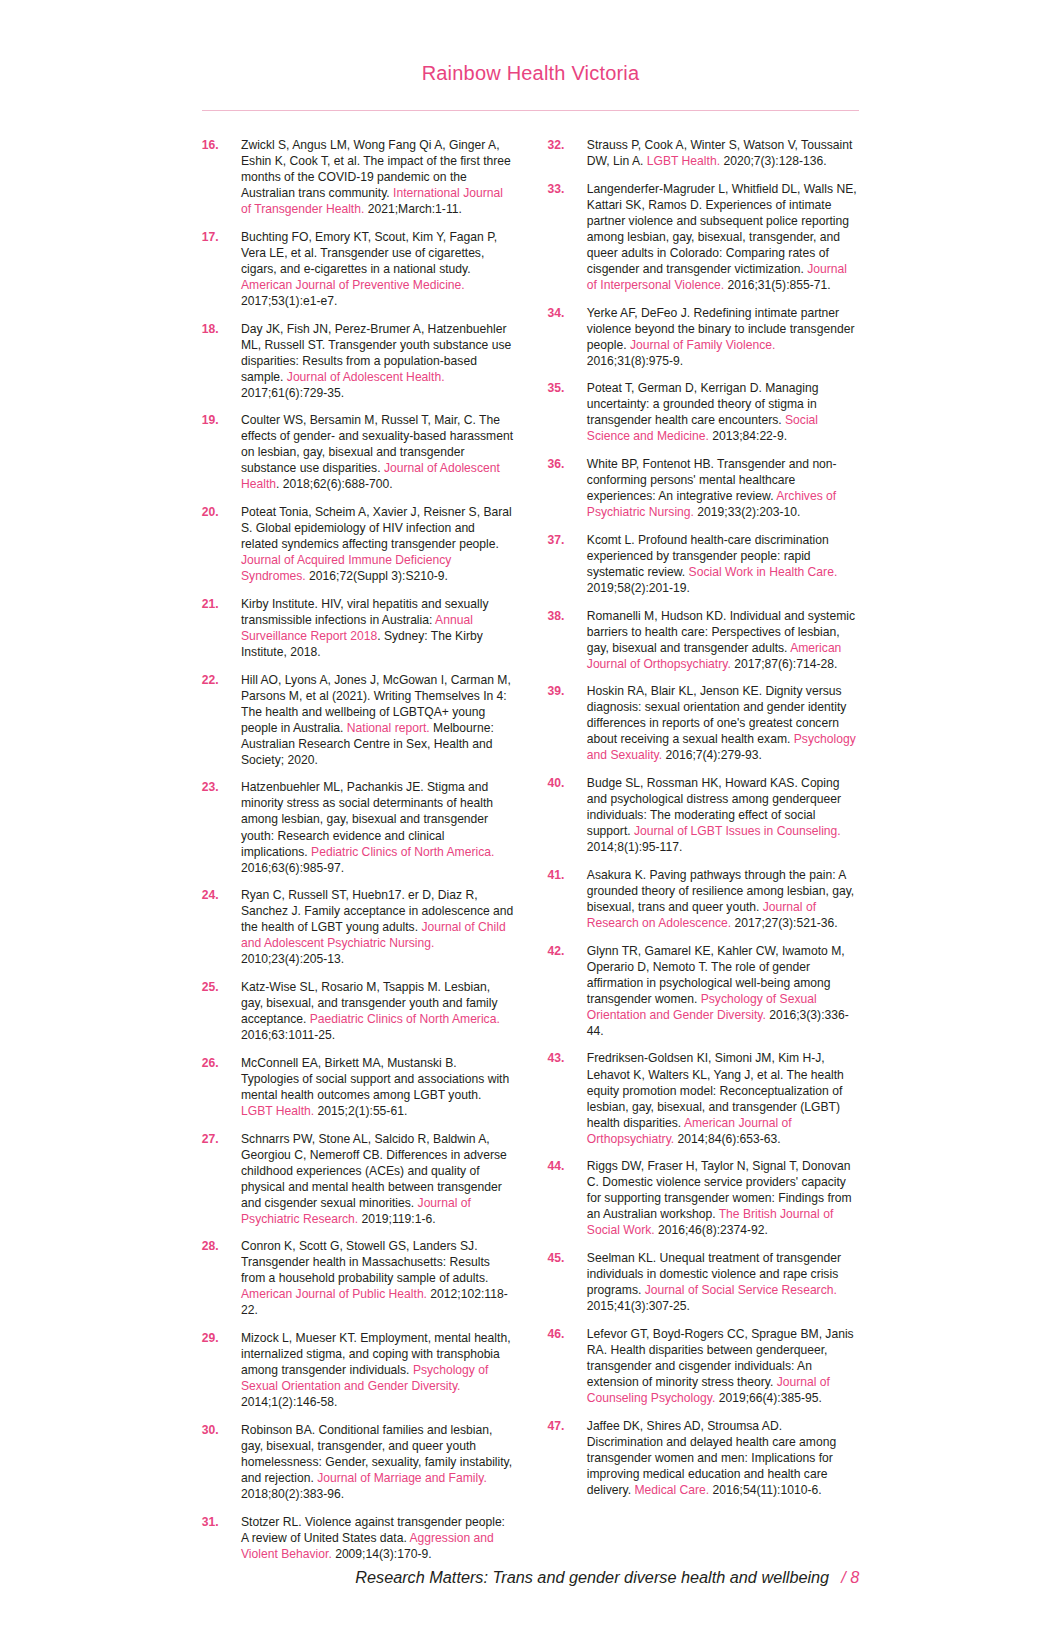Rainbow Health Victoria
16. Zwickl S, Angus LM, Wong Fang Qi A, Ginger A, Eshin K, Cook T, et al. The impact of the first three months of the COVID-19 pandemic on the Australian trans community. International Journal of Transgender Health. 2021;March:1-11.
17. Buchting FO, Emory KT, Scout, Kim Y, Fagan P, Vera LE, et al. Transgender use of cigarettes, cigars, and e-cigarettes in a national study. American Journal of Preventive Medicine. 2017;53(1):e1-e7.
18. Day JK, Fish JN, Perez-Brumer A, Hatzenbuehler ML, Russell ST. Transgender youth substance use disparities: Results from a population-based sample. Journal of Adolescent Health. 2017;61(6):729-35.
19. Coulter WS, Bersamin M, Russel T, Mair, C. The effects of gender- and sexuality-based harassment on lesbian, gay, bisexual and transgender substance use disparities. Journal of Adolescent Health. 2018;62(6):688-700.
20. Poteat Tonia, Scheim A, Xavier J, Reisner S, Baral S. Global epidemiology of HIV infection and related syndemics affecting transgender people. Journal of Acquired Immune Deficiency Syndromes. 2016;72(Suppl 3):S210-9.
21. Kirby Institute. HIV, viral hepatitis and sexually transmissible infections in Australia: Annual Surveillance Report 2018. Sydney: The Kirby Institute, 2018.
22. Hill AO, Lyons A, Jones J, McGowan I, Carman M, Parsons M, et al (2021). Writing Themselves In 4: The health and wellbeing of LGBTQA+ young people in Australia. National report. Melbourne: Australian Research Centre in Sex, Health and Society; 2020.
23. Hatzenbuehler ML, Pachankis JE. Stigma and minority stress as social determinants of health among lesbian, gay, bisexual and transgender youth: Research evidence and clinical implications. Pediatric Clinics of North America. 2016;63(6):985-97.
24. Ryan C, Russell ST, Huebn17. er D, Diaz R, Sanchez J. Family acceptance in adolescence and the health of LGBT young adults. Journal of Child and Adolescent Psychiatric Nursing. 2010;23(4):205-13.
25. Katz-Wise SL, Rosario M, Tsappis M. Lesbian, gay, bisexual, and transgender youth and family acceptance. Paediatric Clinics of North America. 2016;63:1011-25.
26. McConnell EA, Birkett MA, Mustanski B. Typologies of social support and associations with mental health outcomes among LGBT youth. LGBT Health. 2015;2(1):55-61.
27. Schnarrs PW, Stone AL, Salcido R, Baldwin A, Georgiou C, Nemeroff CB. Differences in adverse childhood experiences (ACEs) and quality of physical and mental health between transgender and cisgender sexual minorities. Journal of Psychiatric Research. 2019;119:1-6.
28. Conron K, Scott G, Stowell GS, Landers SJ. Transgender health in Massachusetts: Results from a household probability sample of adults. American Journal of Public Health. 2012;102:118-22.
29. Mizock L, Mueser KT. Employment, mental health, internalized stigma, and coping with transphobia among transgender individuals. Psychology of Sexual Orientation and Gender Diversity. 2014;1(2):146-58.
30. Robinson BA. Conditional families and lesbian, gay, bisexual, transgender, and queer youth homelessness: Gender, sexuality, family instability, and rejection. Journal of Marriage and Family. 2018;80(2):383-96.
31. Stotzer RL. Violence against transgender people: A review of United States data. Aggression and Violent Behavior. 2009;14(3):170-9.
32. Strauss P, Cook A, Winter S, Watson V, Toussaint DW, Lin A. LGBT Health. 2020;7(3):128-136.
33. Langenderfer-Magruder L, Whitfield DL, Walls NE, Kattari SK, Ramos D. Experiences of intimate partner violence and subsequent police reporting among lesbian, gay, bisexual, transgender, and queer adults in Colorado: Comparing rates of cisgender and transgender victimization. Journal of Interpersonal Violence. 2016;31(5):855-71.
34. Yerke AF, DeFeo J. Redefining intimate partner violence beyond the binary to include transgender people. Journal of Family Violence. 2016;31(8):975-9.
35. Poteat T, German D, Kerrigan D. Managing uncertainty: a grounded theory of stigma in transgender health care encounters. Social Science and Medicine. 2013;84:22-9.
36. White BP, Fontenot HB. Transgender and non-conforming persons' mental healthcare experiences: An integrative review. Archives of Psychiatric Nursing. 2019;33(2):203-10.
37. Kcomt L. Profound health-care discrimination experienced by transgender people: rapid systematic review. Social Work in Health Care. 2019;58(2):201-19.
38. Romanelli M, Hudson KD. Individual and systemic barriers to health care: Perspectives of lesbian, gay, bisexual and transgender adults. American Journal of Orthopsychiatry. 2017;87(6):714-28.
39. Hoskin RA, Blair KL, Jenson KE. Dignity versus diagnosis: sexual orientation and gender identity differences in reports of one's greatest concern about receiving a sexual health exam. Psychology and Sexuality. 2016;7(4):279-93.
40. Budge SL, Rossman HK, Howard KAS. Coping and psychological distress among genderqueer individuals: The moderating effect of social support. Journal of LGBT Issues in Counseling. 2014;8(1):95-117.
41. Asakura K. Paving pathways through the pain: A grounded theory of resilience among lesbian, gay, bisexual, trans and queer youth. Journal of Research on Adolescence. 2017;27(3):521-36.
42. Glynn TR, Gamarel KE, Kahler CW, Iwamoto M, Operario D, Nemoto T. The role of gender affirmation in psychological well-being among transgender women. Psychology of Sexual Orientation and Gender Diversity. 2016;3(3):336-44.
43. Fredriksen-Goldsen KI, Simoni JM, Kim H-J, Lehavot K, Walters KL, Yang J, et al. The health equity promotion model: Reconceptualization of lesbian, gay, bisexual, and transgender (LGBT) health disparities. American Journal of Orthopsychiatry. 2014;84(6):653-63.
44. Riggs DW, Fraser H, Taylor N, Signal T, Donovan C. Domestic violence service providers' capacity for supporting transgender women: Findings from an Australian workshop. The British Journal of Social Work. 2016;46(8):2374-92.
45. Seelman KL. Unequal treatment of transgender individuals in domestic violence and rape crisis programs. Journal of Social Service Research. 2015;41(3):307-25.
46. Lefevor GT, Boyd-Rogers CC, Sprague BM, Janis RA. Health disparities between genderqueer, transgender and cisgender individuals: An extension of minority stress theory. Journal of Counseling Psychology. 2019;66(4):385-95.
47. Jaffee DK, Shires AD, Stroumsa AD. Discrimination and delayed health care among transgender women and men: Implications for improving medical education and health care delivery. Medical Care. 2016;54(11):1010-6.
Research Matters: Trans and gender diverse health and wellbeing / 8